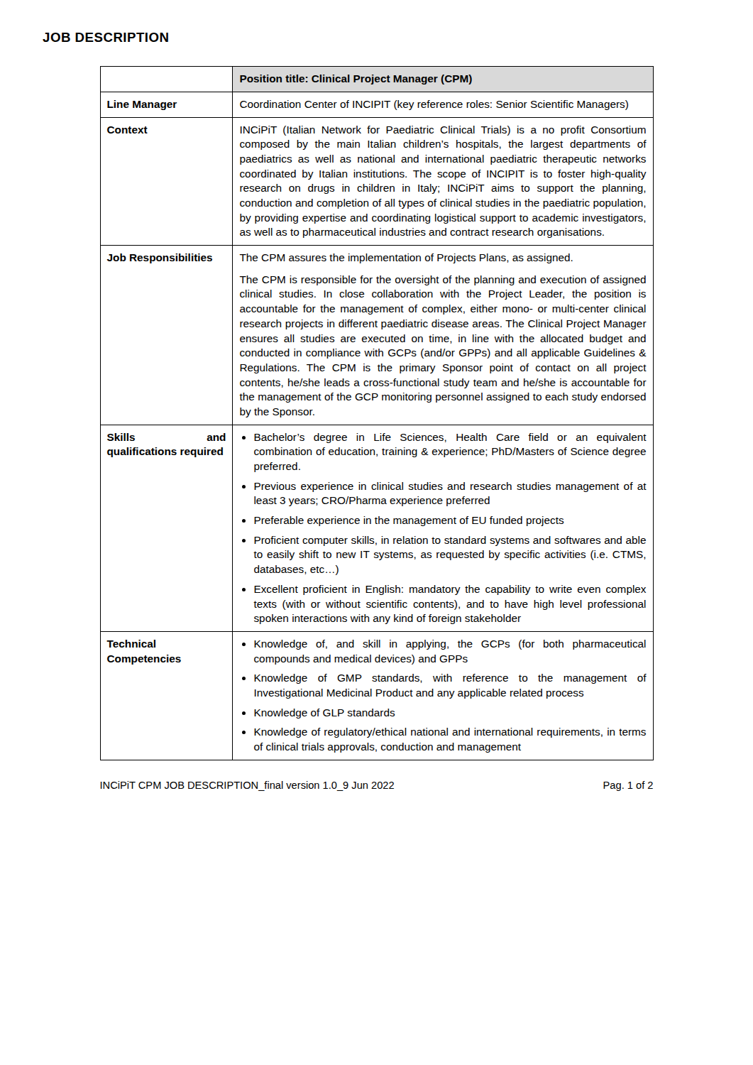JOB DESCRIPTION
| | Position title: Clinical Project Manager (CPM) |
| Line Manager | Coordination Center of INCIPIT (key reference roles: Senior Scientific Managers) |
| Context | INCiPiT (Italian Network for Paediatric Clinical Trials) is a no profit Consortium composed by the main Italian children’s hospitals, the largest departments of paediatrics as well as national and international paediatric therapeutic networks coordinated by Italian institutions. The scope of INCIPIT is to foster high-quality research on drugs in children in Italy; INCiPiT aims to support the planning, conduction and completion of all types of clinical studies in the paediatric population, by providing expertise and coordinating logistical support to academic investigators, as well as to pharmaceutical industries and contract research organisations. |
| Job Responsibilities | The CPM assures the implementation of Projects Plans, as assigned. The CPM is responsible for the oversight of the planning and execution of assigned clinical studies. In close collaboration with the Project Leader, the position is accountable for the management of complex, either mono- or multi-center clinical research projects in different paediatric disease areas. The Clinical Project Manager ensures all studies are executed on time, in line with the allocated budget and conducted in compliance with GCPs (and/or GPPs) and all applicable Guidelines & Regulations. The CPM is the primary Sponsor point of contact on all project contents, he/she leads a cross-functional study team and he/she is accountable for the management of the GCP monitoring personnel assigned to each study endorsed by the Sponsor. |
| Skills and qualifications required | Bachelor’s degree in Life Sciences, Health Care field or an equivalent combination of education, training & experience; PhD/Masters of Science degree preferred. Previous experience in clinical studies and research studies management of at least 3 years; CRO/Pharma experience preferred Preferable experience in the management of EU funded projects Proficient computer skills, in relation to standard systems and softwares and able to easily shift to new IT systems, as requested by specific activities (i.e. CTMS, databases, etc…) Excellent proficient in English: mandatory the capability to write even complex texts (with or without scientific contents), and to have high level professional spoken interactions with any kind of foreign stakeholder |
| Technical Competencies | Knowledge of, and skill in applying, the GCPs (for both pharmaceutical compounds and medical devices) and GPPs Knowledge of GMP standards, with reference to the management of Investigational Medicinal Product and any applicable related process Knowledge of GLP standards Knowledge of regulatory/ethical national and international requirements, in terms of clinical trials approvals, conduction and management |
INCiPiT CPM JOB DESCRIPTION_final version 1.0_9 Jun 2022 Pag. 1 of 2